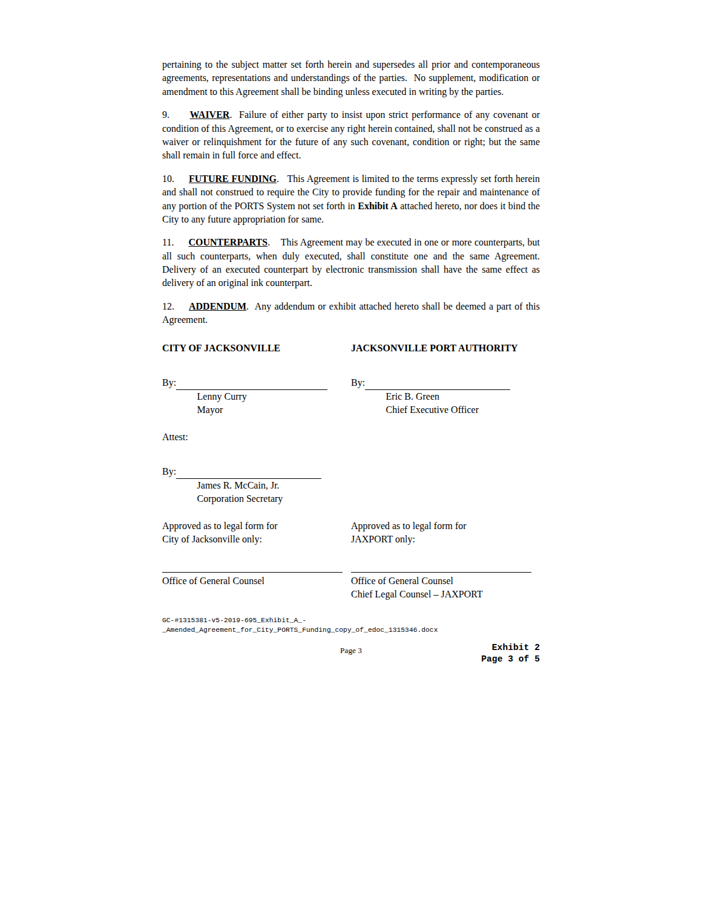pertaining to the subject matter set forth herein and supersedes all prior and contemporaneous agreements, representations and understandings of the parties. No supplement, modification or amendment to this Agreement shall be binding unless executed in writing by the parties.
9. WAIVER. Failure of either party to insist upon strict performance of any covenant or condition of this Agreement, or to exercise any right herein contained, shall not be construed as a waiver or relinquishment for the future of any such covenant, condition or right; but the same shall remain in full force and effect.
10. FUTURE FUNDING. This Agreement is limited to the terms expressly set forth herein and shall not construed to require the City to provide funding for the repair and maintenance of any portion of the PORTS System not set forth in Exhibit A attached hereto, nor does it bind the City to any future appropriation for same.
11. COUNTERPARTS. This Agreement may be executed in one or more counterparts, but all such counterparts, when duly executed, shall constitute one and the same Agreement. Delivery of an executed counterpart by electronic transmission shall have the same effect as delivery of an original ink counterpart.
12. ADDENDUM. Any addendum or exhibit attached hereto shall be deemed a part of this Agreement.
| CITY OF JACKSONVILLE | JACKSONVILLE PORT AUTHORITY |
| By: | By: |
| Lenny Curry | Eric B. Green |
| Mayor | Chief Executive Officer |
| Attest: | |
| By: | |
| James R. McCain, Jr. | |
| Corporation Secretary | |
| Approved as to legal form for | Approved as to legal form for |
| City of Jacksonville only: | JAXPORT only: |
| Office of General Counsel | Office of General Counsel |
| | Chief Legal Counsel – JAXPORT |
GC-#1315381-v5-2019-695_Exhibit_A_-_Amended_Agreement_for_City_PORTS_Funding_copy_of_edoc_1315346.docx
Page 3
Exhibit 2
Page 3 of 5